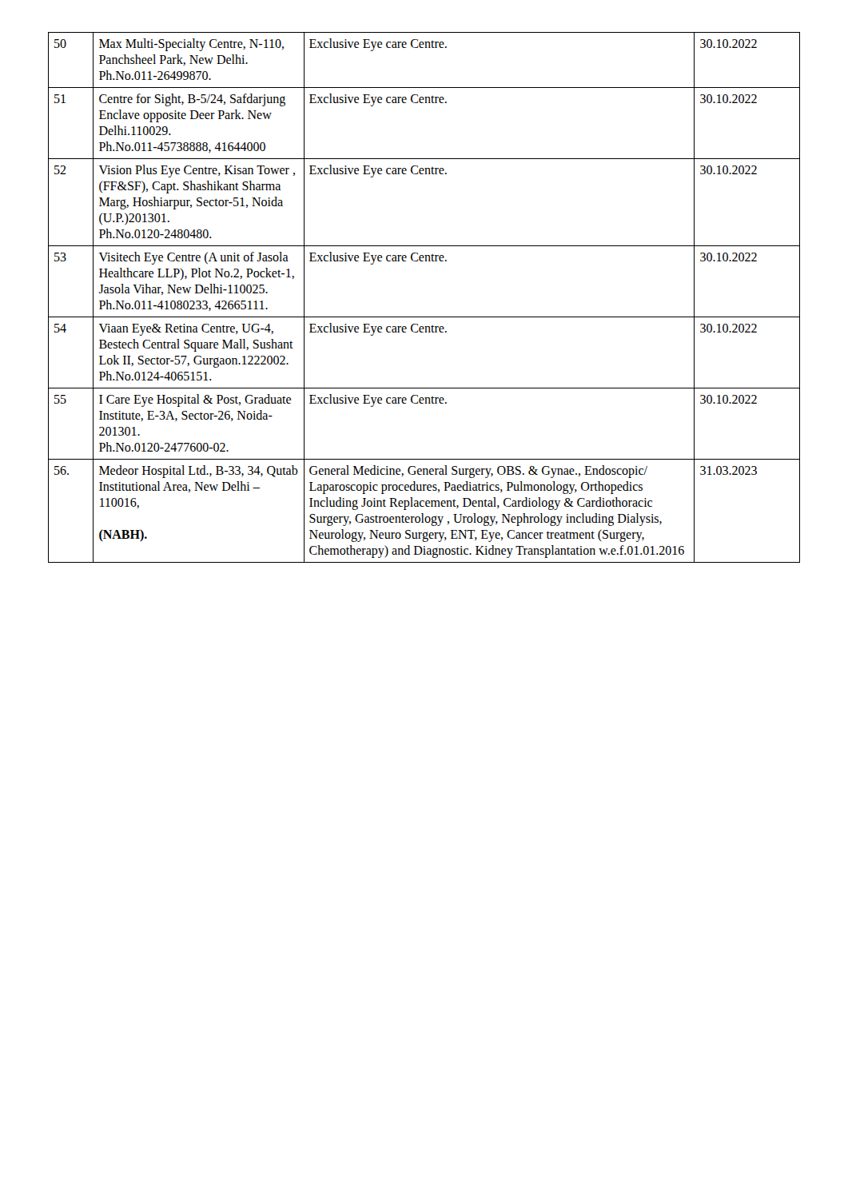| 50 | Max Multi-Specialty Centre, N-110, Panchsheel Park, New Delhi. Ph.No.011-26499870. | Exclusive Eye care Centre. | 30.10.2022 |
| 51 | Centre for Sight, B-5/24, Safdarjung Enclave opposite Deer Park. New Delhi.110029. Ph.No.011-45738888, 41644000 | Exclusive Eye care Centre. | 30.10.2022 |
| 52 | Vision Plus Eye Centre, Kisan Tower , (FF&SF), Capt. Shashikant Sharma Marg, Hoshiarpur, Sector-51, Noida (U.P.)201301. Ph.No.0120-2480480. | Exclusive Eye care Centre. | 30.10.2022 |
| 53 | Visitech Eye Centre (A unit of Jasola Healthcare LLP), Plot No.2, Pocket-1, Jasola Vihar, New Delhi-110025. Ph.No.011-41080233, 42665111. | Exclusive Eye care Centre. | 30.10.2022 |
| 54 | Viaan Eye& Retina Centre, UG-4, Bestech Central Square Mall, Sushant Lok II, Sector-57, Gurgaon.1222002. Ph.No.0124-4065151. | Exclusive Eye care Centre. | 30.10.2022 |
| 55 | I Care Eye Hospital & Post, Graduate Institute, E-3A, Sector-26, Noida-201301. Ph.No.0120-2477600-02. | Exclusive Eye care Centre. | 30.10.2022 |
| 56. | Medeor Hospital Ltd., B-33, 34, Qutab Institutional Area, New Delhi – 110016, (NABH). | General Medicine, General Surgery, OBS. & Gynae., Endoscopic/ Laparoscopic procedures, Paediatrics, Pulmonology, Orthopedics Including Joint Replacement, Dental, Cardiology & Cardiothoracic Surgery, Gastroenterology , Urology, Nephrology including Dialysis, Neurology, Neuro Surgery, ENT, Eye, Cancer treatment (Surgery, Chemotherapy) and Diagnostic. Kidney Transplantation w.e.f.01.01.2016 | 31.03.2023 |